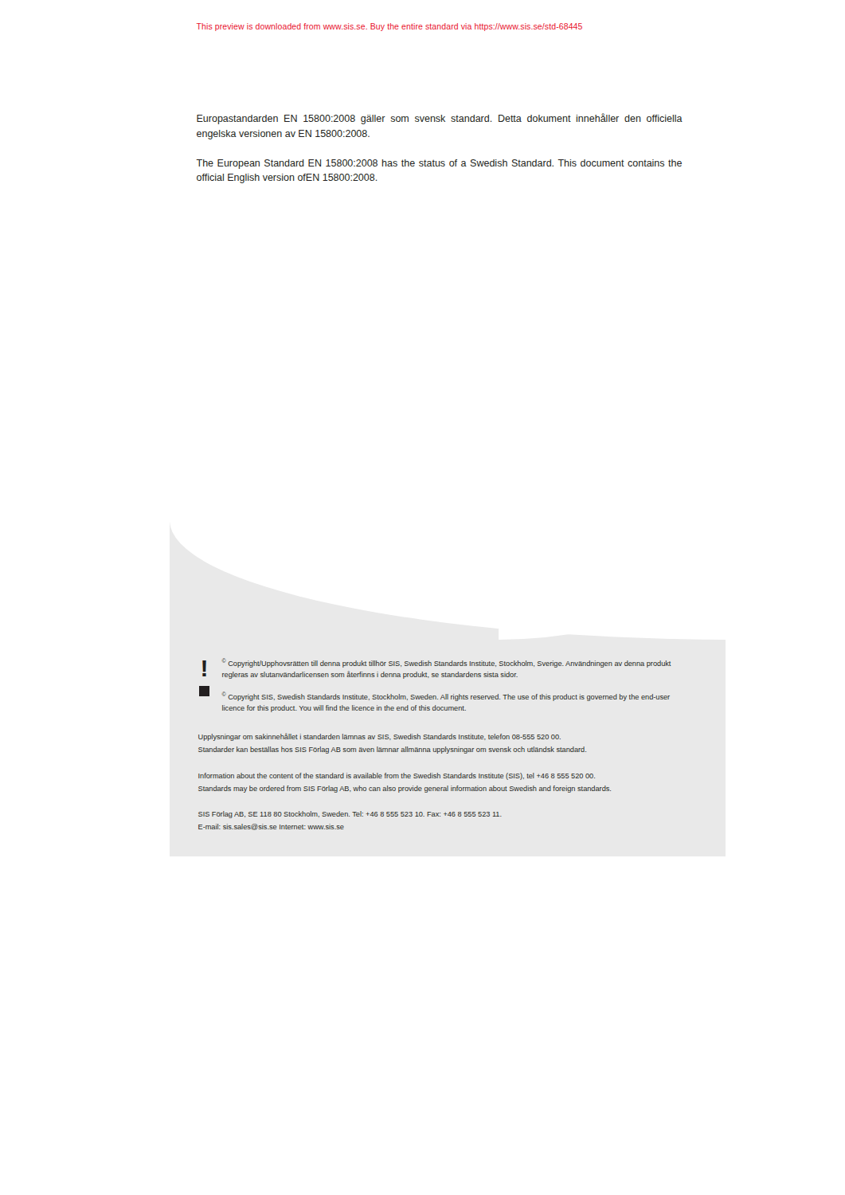This preview is downloaded from www.sis.se. Buy the entire standard via https://www.sis.se/std-68445
Europastandarden EN 15800:2008 gäller som svensk standard. Detta dokument innehåller den officiella engelska versionen av EN 15800:2008.
The European Standard EN 15800:2008 has the status of a Swedish Standard. This document contains the official English version ofEN 15800:2008.
!
© Copyright/Upphovsrätten till denna produkt tillhör SIS, Swedish Standards Institute, Stockholm, Sverige. Användningen av denna produkt regleras av slutanvändarlicensen som återfinns i denna produkt, se standardens sista sidor.
© Copyright SIS, Swedish Standards Institute, Stockholm, Sweden. All rights reserved. The use of this product is governed by the end-user licence for this product. You will find the licence in the end of this document.
Upplysningar om sakinnehållet i standarden lämnas av SIS, Swedish Standards Institute, telefon 08-555 520 00.
Standarder kan beställas hos SIS Förlag AB som även lämnar allmänna upplysningar om svensk och utländsk standard.
Information about the content of the standard is available from the Swedish Standards Institute (SIS), tel +46 8 555 520 00.
Standards may be ordered from SIS Förlag AB, who can also provide general information about Swedish and foreign standards.
SIS Förlag AB, SE 118 80 Stockholm, Sweden. Tel: +46 8 555 523 10. Fax: +46 8 555 523 11.
E-mail: sis.sales@sis.se Internet: www.sis.se